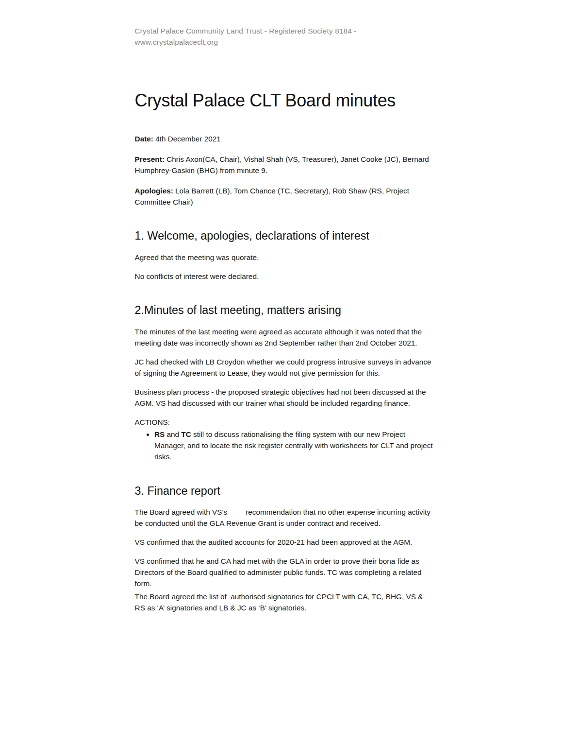Crystal Palace Community Land Trust - Registered Society 8184 - www.crystalpalaceclt.org
Crystal Palace CLT Board minutes
Date: 4th December 2021
Present: Chris Axon(CA, Chair), Vishal Shah (VS, Treasurer), Janet Cooke (JC), Bernard Humphrey-Gaskin (BHG) from minute 9.
Apologies: Lola Barrett (LB), Tom Chance (TC, Secretary), Rob Shaw (RS, Project Committee Chair)
1. Welcome, apologies, declarations of interest
Agreed that the meeting was quorate.
No conflicts of interest were declared.
2.Minutes of last meeting, matters arising
The minutes of the last meeting were agreed as accurate although it was noted that the meeting date was incorrectly shown as 2nd September rather than 2nd October 2021.
JC had checked with LB Croydon whether we could progress intrusive surveys in advance of signing the Agreement to Lease, they would not give permission for this.
Business plan process - the proposed strategic objectives had not been discussed at the AGM. VS had discussed with our trainer what should be included regarding finance.
ACTIONS:
RS and TC still to discuss rationalising the filing system with our new Project Manager, and to locate the risk register centrally with worksheets for CLT and project risks.
3. Finance report
The Board agreed with VS’s recommendation that no other expense incurring activity be conducted until the GLA Revenue Grant is under contract and received.
VS confirmed that the audited accounts for 2020-21 had been approved at the AGM.
VS confirmed that he and CA had met with the GLA in order to prove their bona fide as Directors of the Board qualified to administer public funds. TC was completing a related form.
The Board agreed the list of authorised signatories for CPCLT with CA, TC, BHG, VS & RS as ‘A’ signatories and LB & JC as ‘B’ signatories.